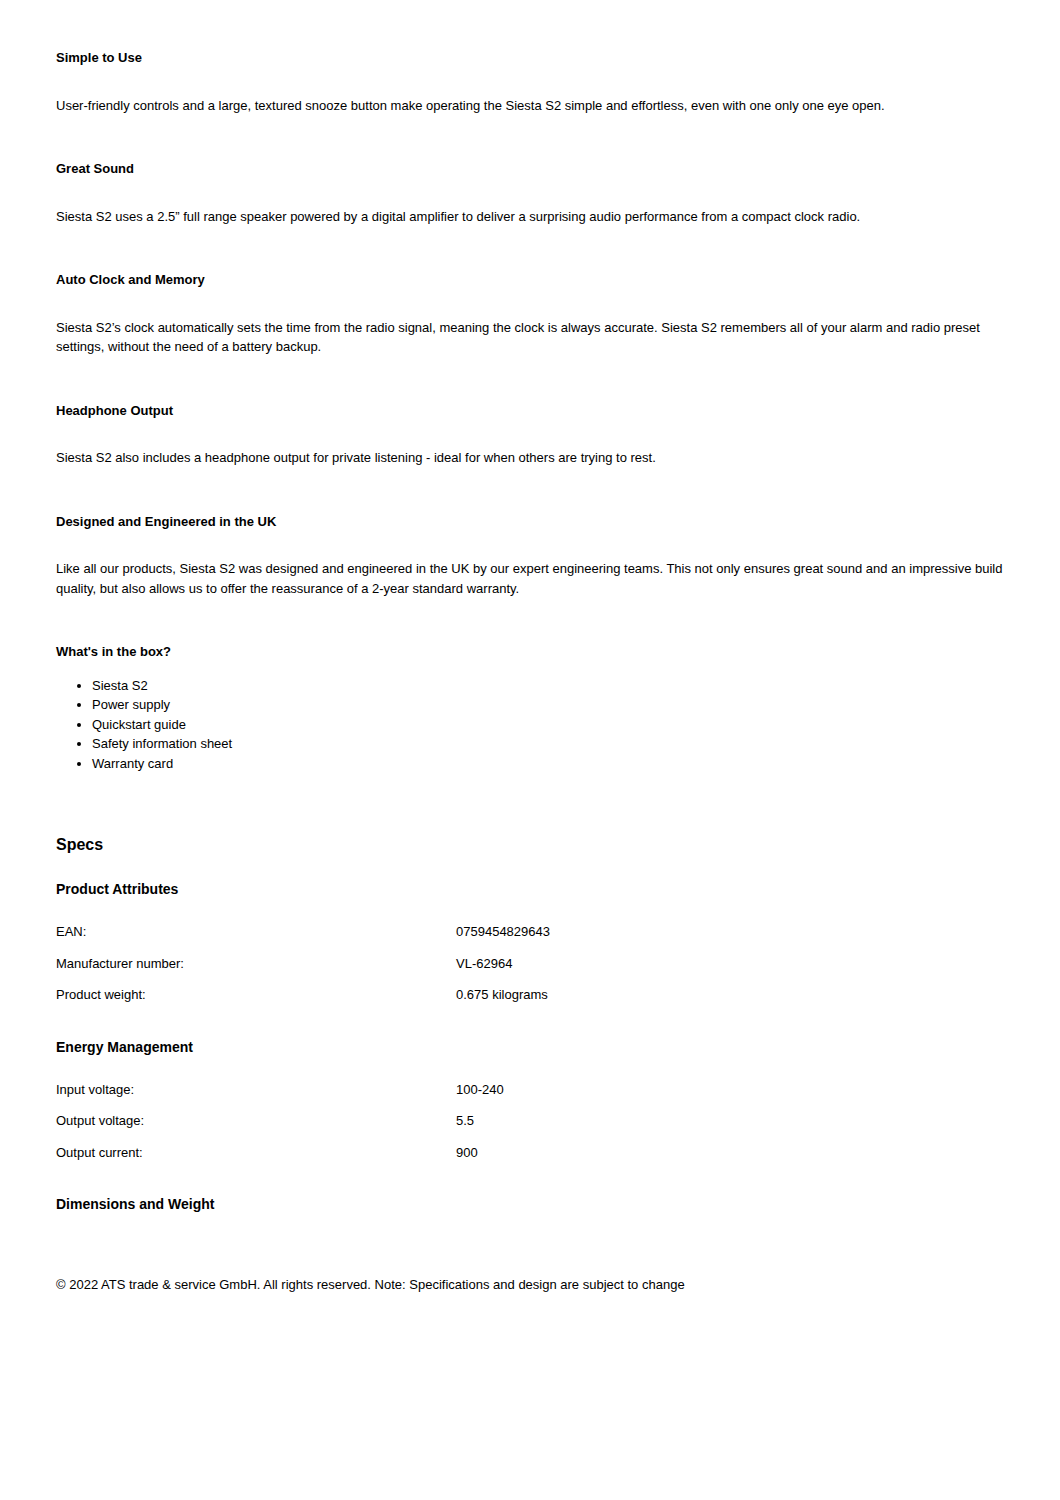Simple to Use
User-friendly controls and a large, textured snooze button make operating the Siesta S2 simple and effortless, even with one only one eye open.
Great Sound
Siesta S2 uses a 2.5” full range speaker powered by a digital amplifier to deliver a surprising audio performance from a compact clock radio.
Auto Clock and Memory
Siesta S2’s clock automatically sets the time from the radio signal, meaning the clock is always accurate. Siesta S2 remembers all of your alarm and radio preset settings, without the need of a battery backup.
Headphone Output
Siesta S2 also includes a headphone output for private listening - ideal for when others are trying to rest.
Designed and Engineered in the UK
Like all our products, Siesta S2 was designed and engineered in the UK by our expert engineering teams. This not only ensures great sound and an impressive build quality, but also allows us to offer the reassurance of a 2-year standard warranty.
What's in the box?
Siesta S2
Power supply
Quickstart guide
Safety information sheet
Warranty card
Specs
Product Attributes
| EAN: | 0759454829643 |
| Manufacturer number: | VL-62964 |
| Product weight: | 0.675 kilograms |
Energy Management
| Input voltage: | 100-240 |
| Output voltage: | 5.5 |
| Output current: | 900 |
Dimensions and Weight
© 2022 ATS trade & service GmbH. All rights reserved. Note: Specifications and design are subject to change